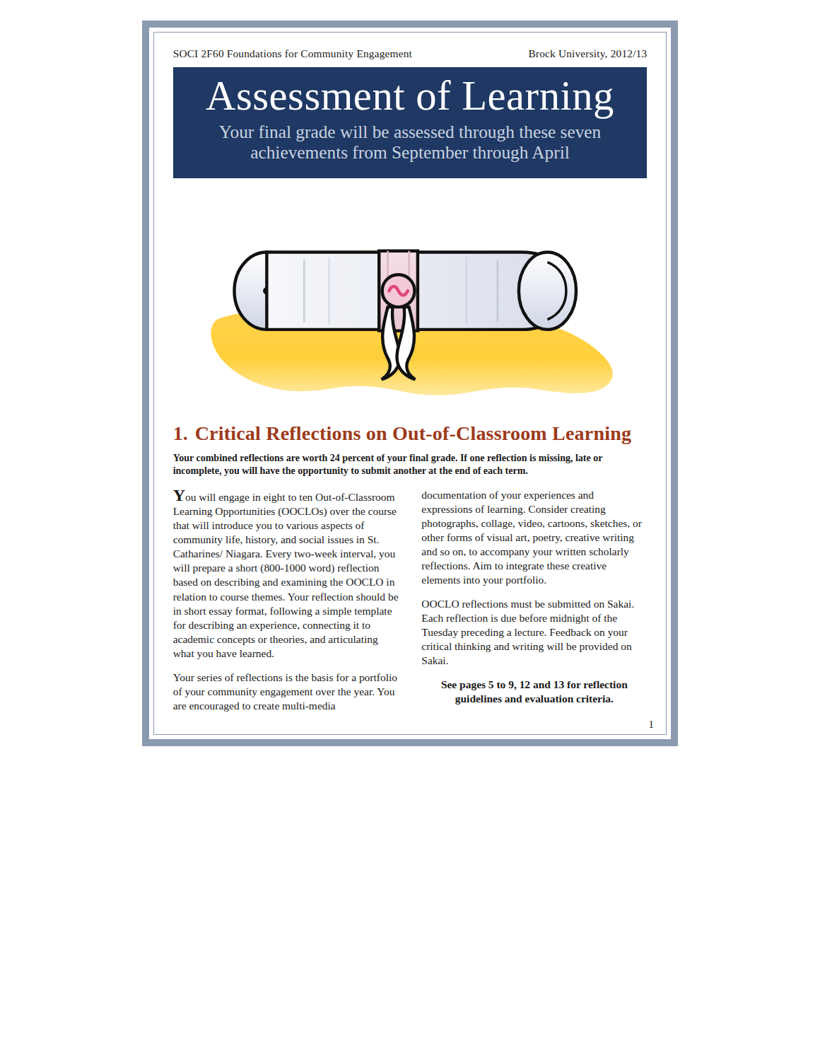SOCI 2F60 Foundations for Community Engagement
Brock University, 2012/13
Assessment of Learning
Your final grade will be assessed through these seven achievements from September through April
1. Critical Reflections on Out-of-Classroom Learning
Your combined reflections are worth 24 percent of your final grade. If one reflection is missing, late or incomplete, you will have the opportunity to submit another at the end of each term.
You will engage in eight to ten Out-of-Classroom Learning Opportunities (OOCLOs) over the course that will introduce you to various aspects of community life, history, and social issues in St. Catharines/ Niagara. Every two-week interval, you will prepare a short (800-1000 word) reflection based on describing and examining the OOCLO in relation to course themes. Your reflection should be in short essay format, following a simple template for describing an experience, connecting it to academic concepts or theories, and articulating what you have learned.
Your series of reflections is the basis for a portfolio of your community engagement over the year. You are encouraged to create multi-media documentation of your experiences and expressions of learning. Consider creating photographs, collage, video, cartoons, sketches, or other forms of visual art, poetry, creative writing and so on, to accompany your written scholarly reflections. Aim to integrate these creative elements into your portfolio.
OOCLO reflections must be submitted on Sakai. Each reflection is due before midnight of the Tuesday preceding a lecture. Feedback on your critical thinking and writing will be provided on Sakai.
See pages 5 to 9, 12 and 13 for reflection guidelines and evaluation criteria.
1